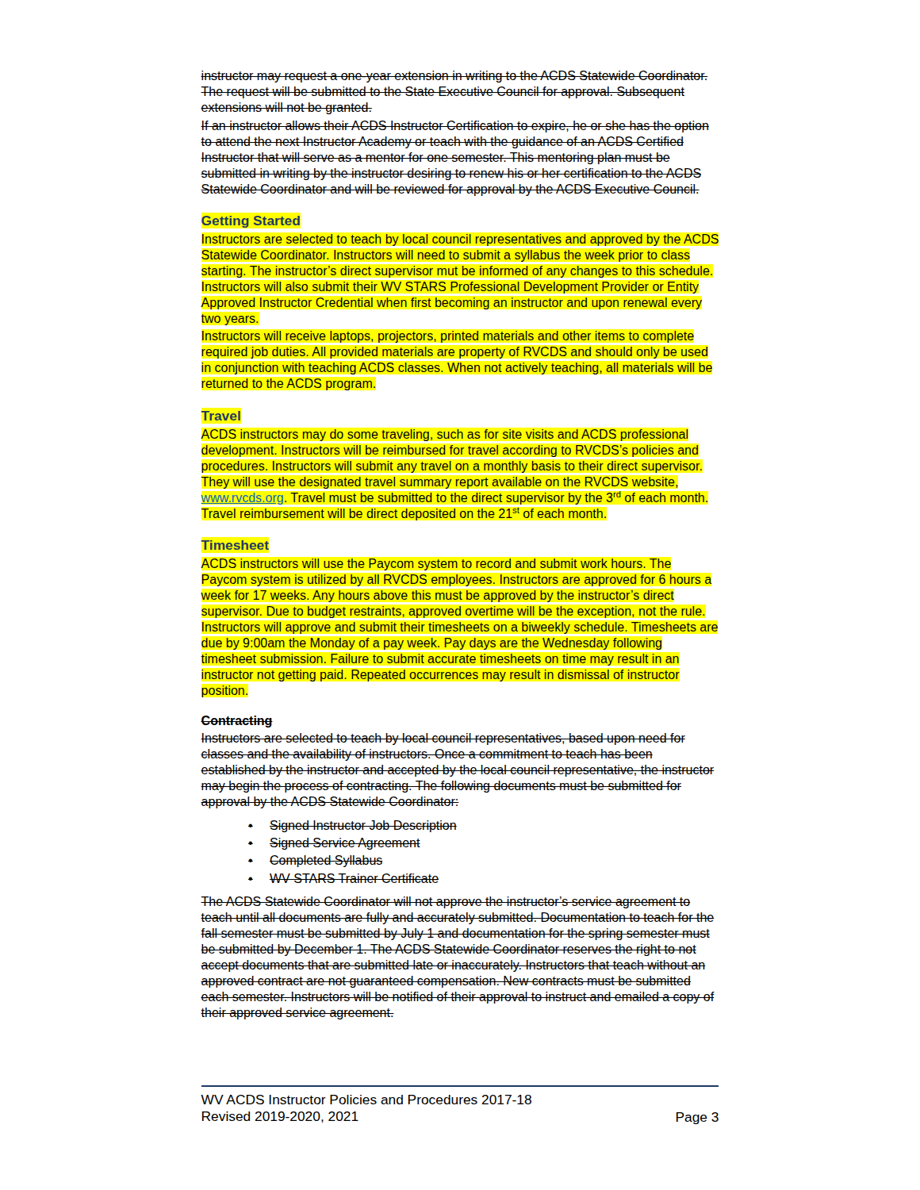instructor may request a one-year extension in writing to the ACDS Statewide Coordinator. The request will be submitted to the State Executive Council for approval. Subsequent extensions will not be granted.
If an instructor allows their ACDS Instructor Certification to expire, he or she has the option to attend the next Instructor Academy or teach with the guidance of an ACDS Certified Instructor that will serve as a mentor for one semester. This mentoring plan must be submitted in writing by the instructor desiring to renew his or her certification to the ACDS Statewide Coordinator and will be reviewed for approval by the ACDS Executive Council.
Getting Started
Instructors are selected to teach by local council representatives and approved by the ACDS Statewide Coordinator. Instructors will need to submit a syllabus the week prior to class starting. The instructor’s direct supervisor mut be informed of any changes to this schedule. Instructors will also submit their WV STARS Professional Development Provider or Entity Approved Instructor Credential when first becoming an instructor and upon renewal every two years.
Instructors will receive laptops, projectors, printed materials and other items to complete required job duties. All provided materials are property of RVCDS and should only be used in conjunction with teaching ACDS classes. When not actively teaching, all materials will be returned to the ACDS program.
Travel
ACDS instructors may do some traveling, such as for site visits and ACDS professional development. Instructors will be reimbursed for travel according to RVCDS’s policies and procedures. Instructors will submit any travel on a monthly basis to their direct supervisor. They will use the designated travel summary report available on the RVCDS website, www.rvcds.org. Travel must be submitted to the direct supervisor by the 3rd of each month. Travel reimbursement will be direct deposited on the 21st of each month.
Timesheet
ACDS instructors will use the Paycom system to record and submit work hours. The Paycom system is utilized by all RVCDS employees. Instructors are approved for 6 hours a week for 17 weeks. Any hours above this must be approved by the instructor’s direct supervisor. Due to budget restraints, approved overtime will be the exception, not the rule. Instructors will approve and submit their timesheets on a biweekly schedule. Timesheets are due by 9:00am the Monday of a pay week. Pay days are the Wednesday following timesheet submission. Failure to submit accurate timesheets on time may result in an instructor not getting paid. Repeated occurrences may result in dismissal of instructor position.
Contracting
Instructors are selected to teach by local council representatives, based upon need for classes and the availability of instructors. Once a commitment to teach has been established by the instructor and accepted by the local council representative, the instructor may begin the process of contracting. The following documents must be submitted for approval by the ACDS Statewide Coordinator:
Signed Instructor Job Description
Signed Service Agreement
Completed Syllabus
WV STARS Trainer Certificate
The ACDS Statewide Coordinator will not approve the instructor’s service agreement to teach until all documents are fully and accurately submitted. Documentation to teach for the fall semester must be submitted by July 1 and documentation for the spring semester must be submitted by December 1. The ACDS Statewide Coordinator reserves the right to not accept documents that are submitted late or inaccurately. Instructors that teach without an approved contract are not guaranteed compensation. New contracts must be submitted each semester. Instructors will be notified of their approval to instruct and emailed a copy of their approved service agreement.
WV ACDS Instructor Policies and Procedures 2017-18
Revised 2019-2020, 2021
Page 3